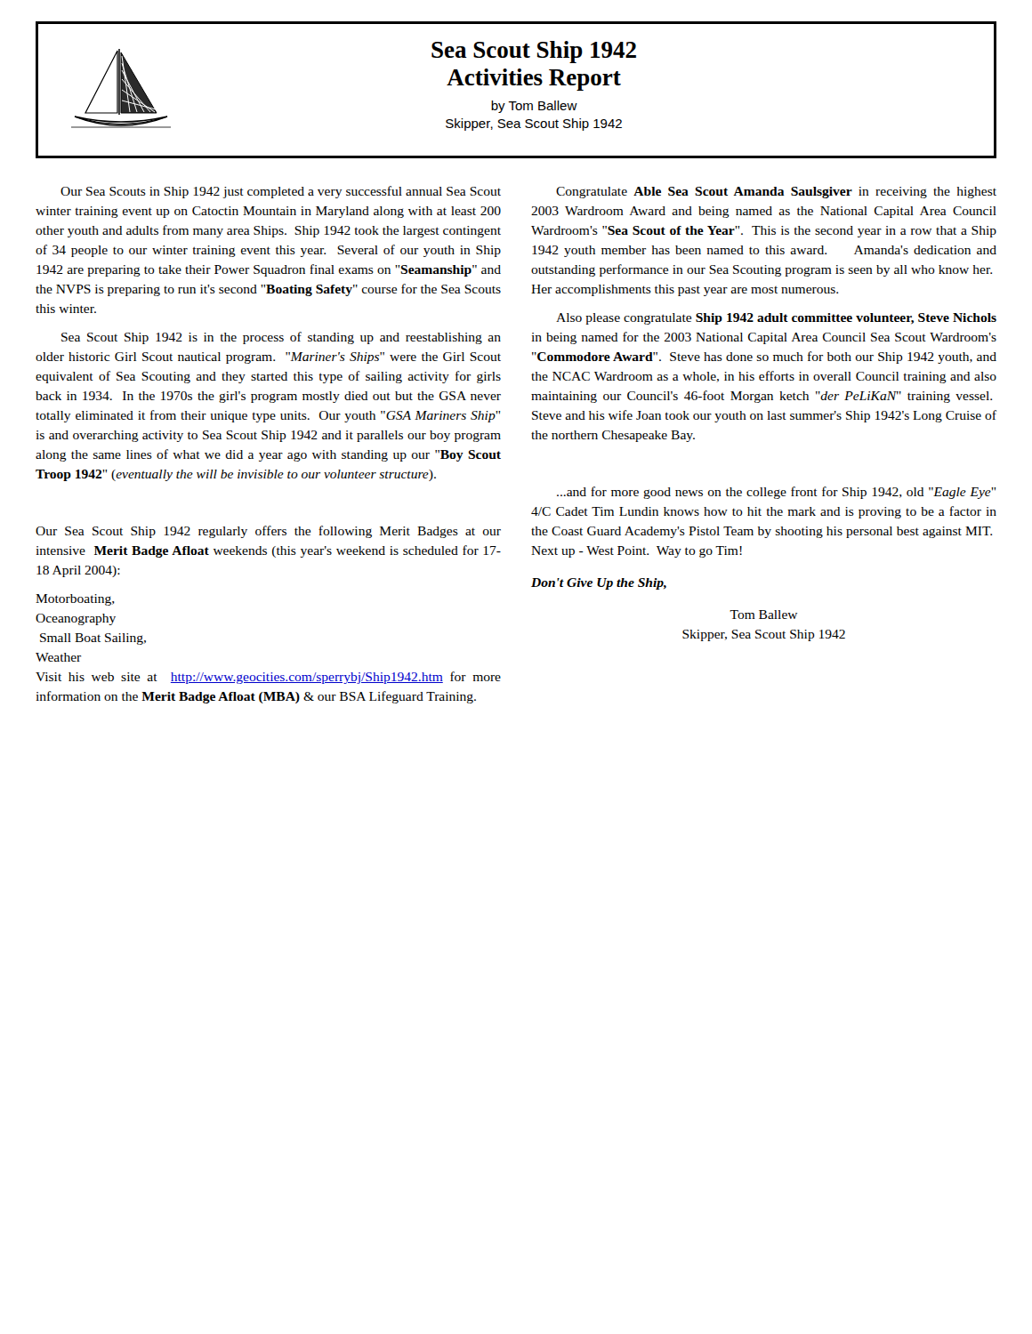Sea Scout Ship 1942
Activities Report
by Tom Ballew
Skipper, Sea Scout Ship 1942
Our Sea Scouts in Ship 1942 just completed a very successful annual Sea Scout winter training event up on Catoctin Mountain in Maryland along with at least 200 other youth and adults from many area Ships. Ship 1942 took the largest contingent of 34 people to our winter training event this year. Several of our youth in Ship 1942 are preparing to take their Power Squadron final exams on "Seamanship" and the NVPS is preparing to run it's second "Boating Safety" course for the Sea Scouts this winter.
Sea Scout Ship 1942 is in the process of standing up and reestablishing an older historic Girl Scout nautical program. "Mariner's Ships" were the Girl Scout equivalent of Sea Scouting and they started this type of sailing activity for girls back in 1934. In the 1970s the girl's program mostly died out but the GSA never totally eliminated it from their unique type units. Our youth "GSA Mariners Ship" is and overarching activity to Sea Scout Ship 1942 and it parallels our boy program along the same lines of what we did a year ago with standing up our "Boy Scout Troop 1942" (eventually the will be invisible to our volunteer structure).
Our Sea Scout Ship 1942 regularly offers the following Merit Badges at our intensive Merit Badge Afloat weekends (this year's weekend is scheduled for 17-18 April 2004):
Motorboating,
Oceanography
Small Boat Sailing,
Weather
Visit his web site at http://www.geocities.com/sperrybj/Ship1942.htm for more information on the Merit Badge Afloat (MBA) & our BSA Lifeguard Training.
Congratulate Able Sea Scout Amanda Saulsgiver in receiving the highest 2003 Wardroom Award and being named as the National Capital Area Council Wardroom's "Sea Scout of the Year". This is the second year in a row that a Ship 1942 youth member has been named to this award. Amanda's dedication and outstanding performance in our Sea Scouting program is seen by all who know her. Her accomplishments this past year are most numerous.
Also please congratulate Ship 1942 adult committee volunteer, Steve Nichols in being named for the 2003 National Capital Area Council Sea Scout Wardroom's "Commodore Award". Steve has done so much for both our Ship 1942 youth, and the NCAC Wardroom as a whole, in his efforts in overall Council training and also maintaining our Council's 46-foot Morgan ketch "der PeLiKaN" training vessel. Steve and his wife Joan took our youth on last summer's Ship 1942's Long Cruise of the northern Chesapeake Bay.
...and for more good news on the college front for Ship 1942, old "Eagle Eye" 4/C Cadet Tim Lundin knows how to hit the mark and is proving to be a factor in the Coast Guard Academy's Pistol Team by shooting his personal best against MIT. Next up - West Point. Way to go Tim!
Don't Give Up the Ship,
Tom Ballew
Skipper, Sea Scout Ship 1942